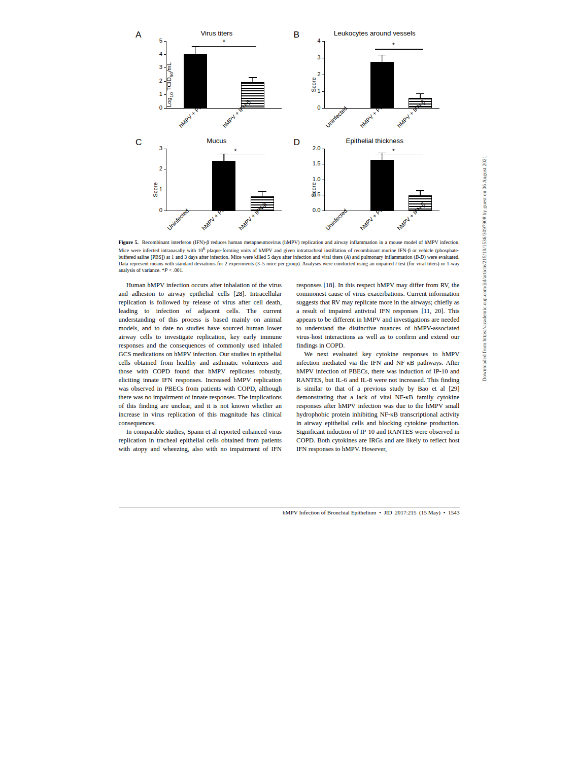Downloaded from https://academic.oup.com/jid/article/215/10/1536/3097908 by guest on 06 August 2021
A
Virus titers
Log10 TCID50/mL
5
4
3
2
1
0
*
hMPV + PBS
hMPV + IFN-β
B
Leukocytes around vessels
Score
4
3
2
1
0
*
Uninfected
hMPV + PBS
hMPV + IFN-β
C
Mucus
Score
3
2
1
0
*
Uninfected
hMPV + PBS
hMPV + IFN-β
D
Epithelial thickness
Score
2.0
1.5
1.0
0.5
0.0
*
Uninfected
hMPV + PBS
hMPV + IFN-β
Figure 5. Recombinant interferon (IFN)-β reduces human metapneumovirus (hMPV) replication and airway inflammation in a mouse model of hMPV infection. Mice were infected intranasally with 106 plaque-forming units of hMPV and given intratracheal instillation of recombinant murine IFN-β or vehicle (phosphate-buffered saline [PBS]) at 1 and 3 days after infection. Mice were killed 5 days after infection and viral titers (A) and pulmonary inflammation (B-D) were evaluated. Data represent means with standard deviations for 2 experiments (3–5 mice per group). Analyses were conducted using an unpaired t test (for viral titers) or 1-way analysis of variance. *P < .001.
Human hMPV infection occurs after inhalation of the virus and adhesion to airway epithelial cells [28]. Intracellular replication is followed by release of virus after cell death, leading to infection of adjacent cells. The current understanding of this process is based mainly on animal models, and to date no studies have sourced human lower airway cells to investigate replication, key early immune responses and the consequences of commonly used inhaled GCS medications on hMPV infection. Our studies in epithelial cells obtained from healthy and asthmatic volunteers and those with COPD found that hMPV replicates robustly, eliciting innate IFN responses. Increased hMPV replication was observed in PBECs from patients with COPD, although there was no impairment of innate responses. The implications of this finding are unclear, and it is not known whether an increase in virus replication of this magnitude has clinical consequences.
In comparable studies, Spann et al reported enhanced virus replication in tracheal epithelial cells obtained from patients with atopy and wheezing, also with no impairment of IFN responses [18]. In this respect hMPV may differ from RV, the commonest cause of virus exacerbations. Current information suggests that RV may replicate more in the airways; chiefly as a result of impaired antiviral IFN responses [11, 20]. This appears to be different in hMPV and investigations are needed to understand the distinctive nuances of hMPV-associated virus-host interactions as well as to confirm and extend our findings in COPD.
We next evaluated key cytokine responses to hMPV infection mediated via the IFN and NF-κB pathways. After hMPV infection of PBECs, there was induction of IP-10 and RANTES, but IL-6 and IL-8 were not increased. This finding is similar to that of a previous study by Bao et al [29] demonstrating that a lack of vital NF-κB family cytokine responses after hMPV infection was due to the hMPV small hydrophobic protein inhibiting NF-κB transcriptional activity in airway epithelial cells and blocking cytokine production. Significant induction of IP-10 and RANTES were observed in COPD. Both cytokines are IRGs and are likely to reflect host IFN responses to hMPV. However,
hMPV Infection of Bronchial Epithelium • JID 2017:215 (15 May) • 1543